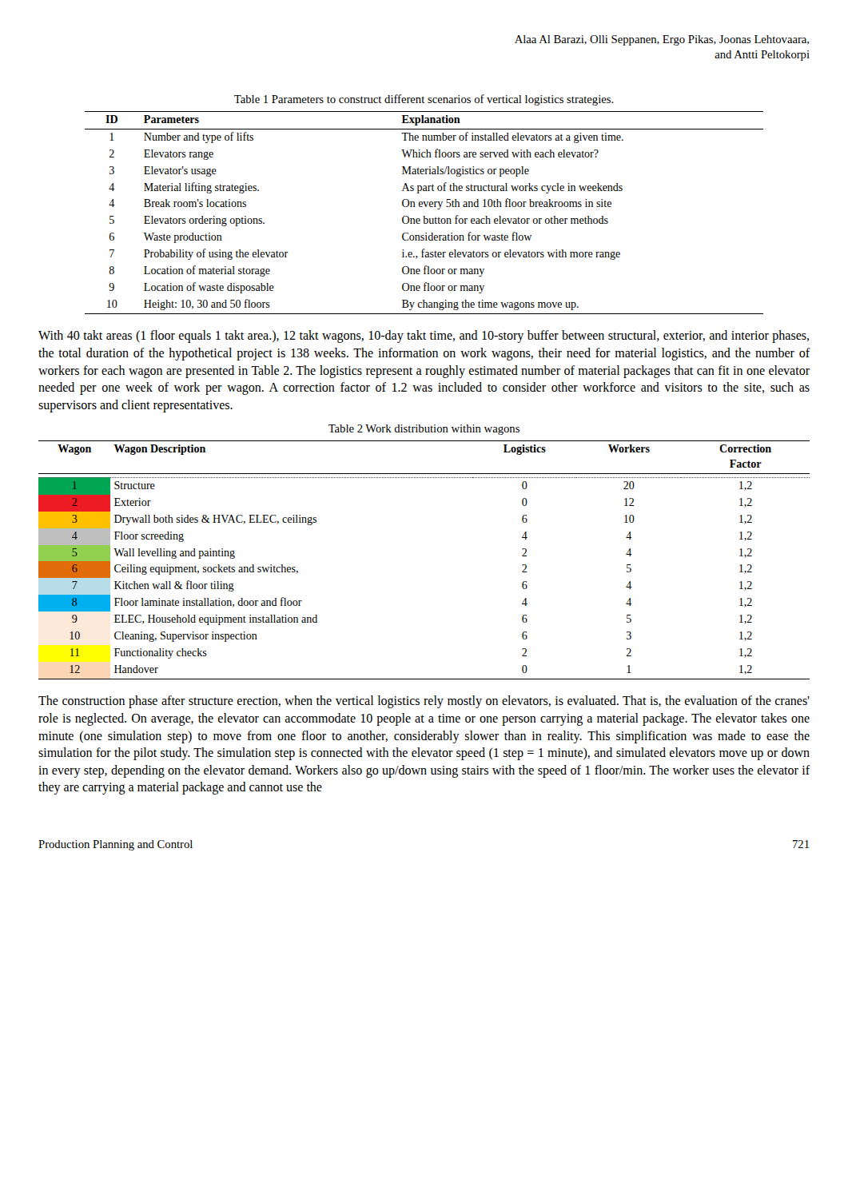Alaa Al Barazi, Olli Seppanen, Ergo Pikas, Joonas Lehtovaara,
and Antti Peltokorpi
Table 1 Parameters to construct different scenarios of vertical logistics strategies.
| ID | Parameters | Explanation |
| --- | --- | --- |
| 1 | Number and type of lifts | The number of installed elevators at a given time. |
| 2 | Elevators range | Which floors are served with each elevator? |
| 3 | Elevator's usage | Materials/logistics or people |
| 4 | Material lifting strategies. | As part of the structural works cycle in weekends |
| 4 | Break room's locations | On every 5th and 10th floor breakrooms in site |
| 5 | Elevators ordering options. | One button for each elevator or other methods |
| 6 | Waste production | Consideration for waste flow |
| 7 | Probability of using the elevator | i.e., faster elevators or elevators with more range |
| 8 | Location of material storage | One floor or many |
| 9 | Location of waste disposable | One floor or many |
| 10 | Height: 10, 30 and 50 floors | By changing the time wagons move up. |
With 40 takt areas (1 floor equals 1 takt area.), 12 takt wagons, 10-day takt time, and 10-story buffer between structural, exterior, and interior phases, the total duration of the hypothetical project is 138 weeks. The information on work wagons, their need for material logistics, and the number of workers for each wagon are presented in Table 2. The logistics represent a roughly estimated number of material packages that can fit in one elevator needed per one week of work per wagon. A correction factor of 1.2 was included to consider other workforce and visitors to the site, such as supervisors and client representatives.
Table 2 Work distribution within wagons
| Wagon | Wagon Description | Logistics | Workers | Correction Factor |
| --- | --- | --- | --- | --- |
| 1 | Structure | 0 | 20 | 1,2 |
| 2 | Exterior | 0 | 12 | 1,2 |
| 3 | Drywall both sides & HVAC, ELEC, ceilings | 6 | 10 | 1,2 |
| 4 | Floor screeding | 4 | 4 | 1,2 |
| 5 | Wall levelling and painting | 2 | 4 | 1,2 |
| 6 | Ceiling equipment, sockets and switches, | 2 | 5 | 1,2 |
| 7 | Kitchen wall & floor tiling | 6 | 4 | 1,2 |
| 8 | Floor laminate installation, door and floor | 4 | 4 | 1,2 |
| 9 | ELEC, Household equipment installation and | 6 | 5 | 1,2 |
| 10 | Cleaning, Supervisor inspection | 6 | 3 | 1,2 |
| 11 | Functionality checks | 2 | 2 | 1,2 |
| 12 | Handover | 0 | 1 | 1,2 |
The construction phase after structure erection, when the vertical logistics rely mostly on elevators, is evaluated. That is, the evaluation of the cranes' role is neglected. On average, the elevator can accommodate 10 people at a time or one person carrying a material package. The elevator takes one minute (one simulation step) to move from one floor to another, considerably slower than in reality. This simplification was made to ease the simulation for the pilot study. The simulation step is connected with the elevator speed (1 step = 1 minute), and simulated elevators move up or down in every step, depending on the elevator demand. Workers also go up/down using stairs with the speed of 1 floor/min. The worker uses the elevator if they are carrying a material package and cannot use the
Production Planning and Control 721